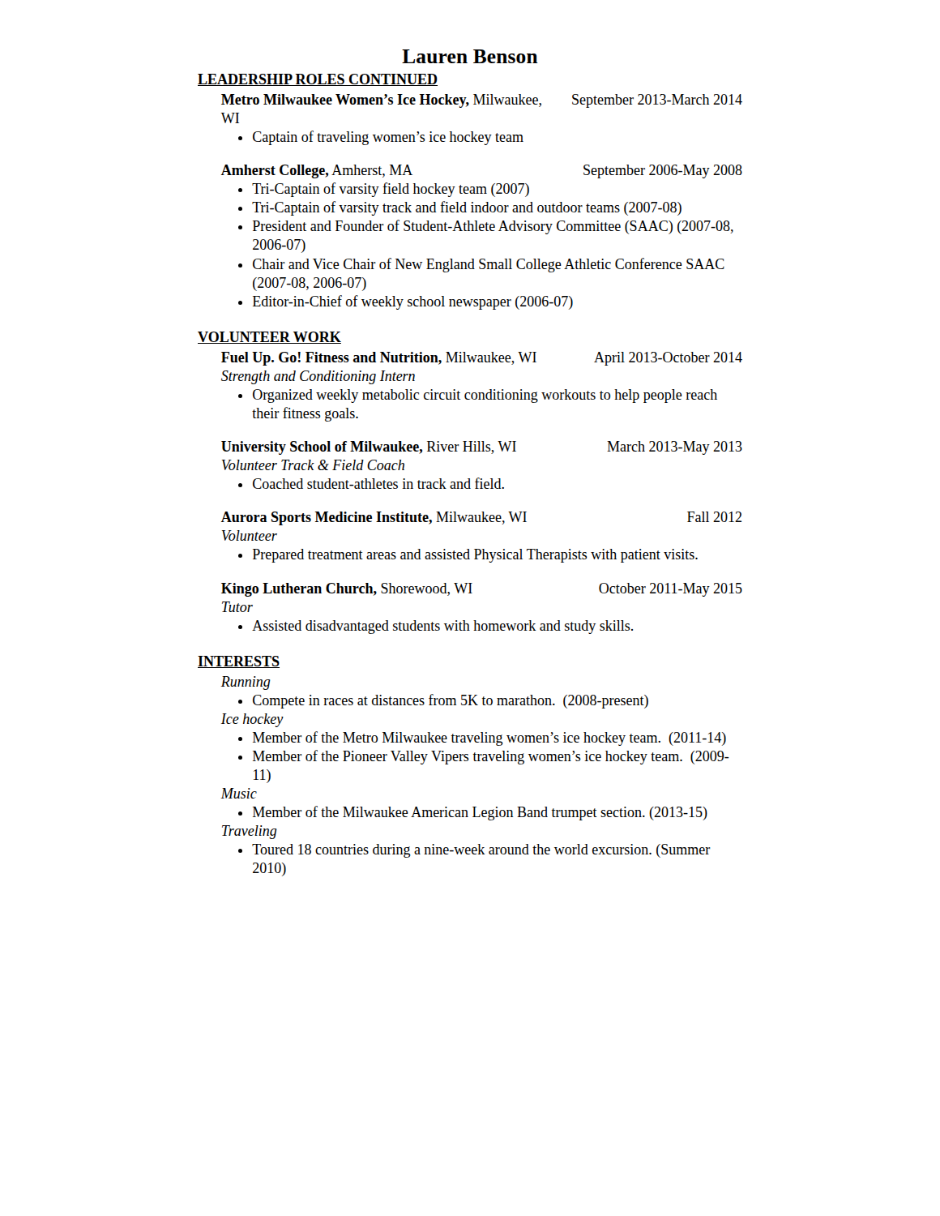Lauren Benson
Leadership Roles Continued
Metro Milwaukee Women’s Ice Hockey, Milwaukee, WI
September 2013-March 2014
Captain of traveling women’s ice hockey team
Amherst College, Amherst, MA
September 2006-May 2008
Tri-Captain of varsity field hockey team (2007)
Tri-Captain of varsity track and field indoor and outdoor teams (2007-08)
President and Founder of Student-Athlete Advisory Committee (SAAC) (2007-08, 2006-07)
Chair and Vice Chair of New England Small College Athletic Conference SAAC (2007-08, 2006-07)
Editor-in-Chief of weekly school newspaper (2006-07)
Volunteer Work
Fuel Up. Go! Fitness and Nutrition, Milwaukee, WI
April 2013-October 2014
Strength and Conditioning Intern
Organized weekly metabolic circuit conditioning workouts to help people reach their fitness goals.
University School of Milwaukee, River Hills, WI
March 2013-May 2013
Volunteer Track & Field Coach
Coached student-athletes in track and field.
Aurora Sports Medicine Institute, Milwaukee, WI
Fall 2012
Volunteer
Prepared treatment areas and assisted Physical Therapists with patient visits.
Kingo Lutheran Church, Shorewood, WI
October 2011-May 2015
Tutor
Assisted disadvantaged students with homework and study skills.
Interests
Running
Compete in races at distances from 5K to marathon. (2008-present)
Ice hockey
Member of the Metro Milwaukee traveling women’s ice hockey team. (2011-14)
Member of the Pioneer Valley Vipers traveling women’s ice hockey team. (2009-11)
Music
Member of the Milwaukee American Legion Band trumpet section. (2013-15)
Traveling
Toured 18 countries during a nine-week around the world excursion. (Summer 2010)